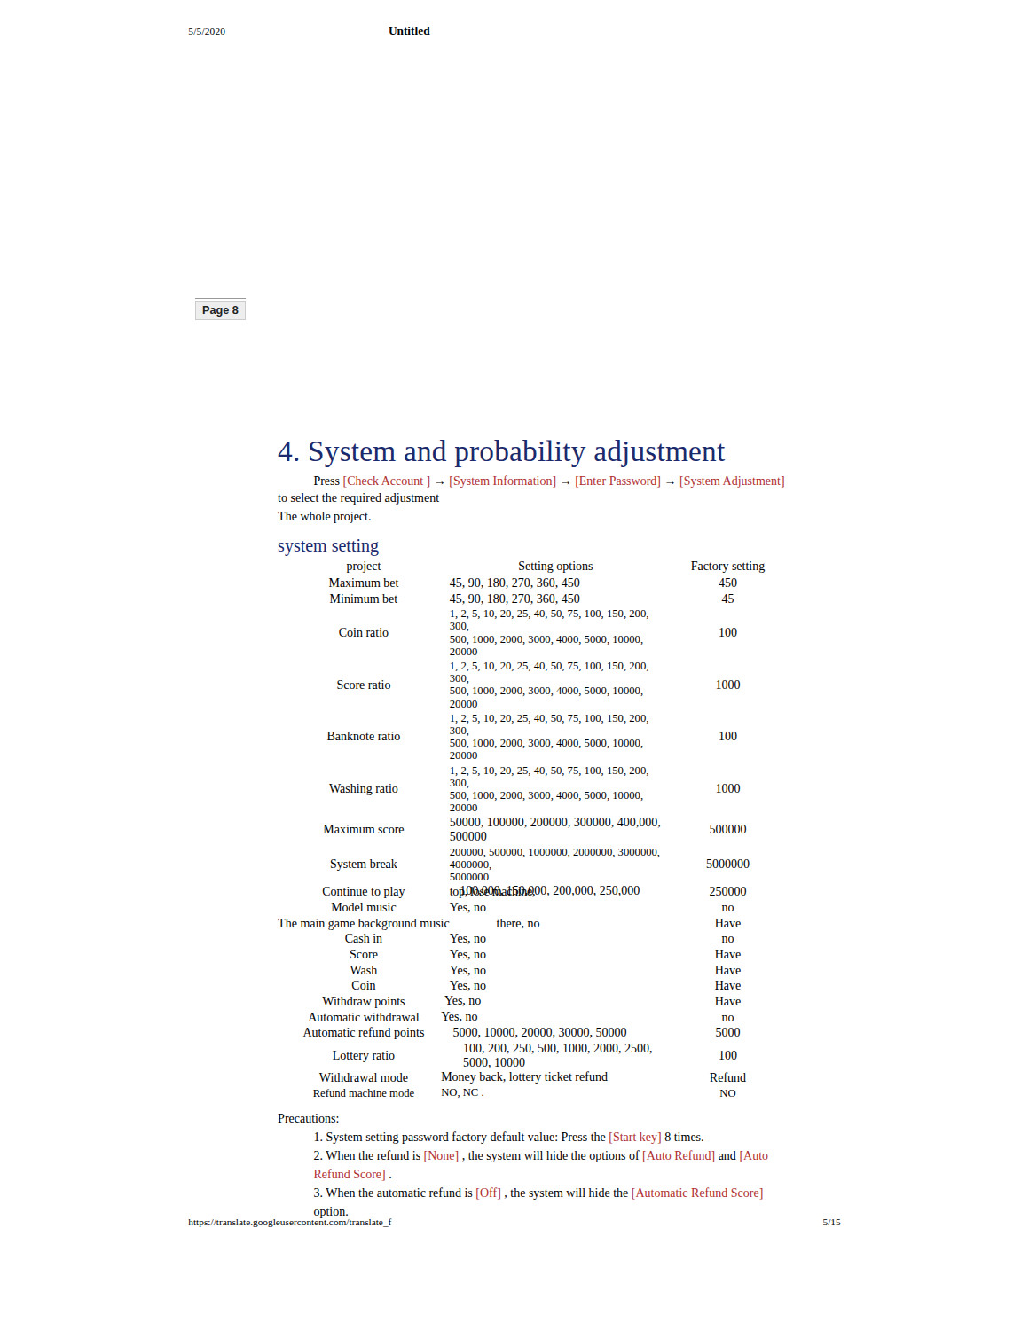5/5/2020
Untitled
Page 8
4. System and probability adjustment
Press [Check Account ] → [System Information] → [Enter Password] → [System Adjustment] to select the required adjustment
The whole project.
system setting
| project | Setting options | Factory setting |
| --- | --- | --- |
| Maximum bet | 45, 90, 180, 270, 360, 450 | 450 |
| Minimum bet | 45, 90, 180, 270, 360, 450 | 45 |
| Coin ratio | 1, 2, 5, 10, 20, 25, 40, 50, 75, 100, 150, 200, 300, 500, 1000, 2000, 3000, 4000, 5000, 10000, 20000 | 100 |
| Score ratio | 1, 2, 5, 10, 20, 25, 40, 50, 75, 100, 150, 200, 300, 500, 1000, 2000, 3000, 4000, 5000, 10000, 20000 | 1000 |
| Banknote ratio | 1, 2, 5, 10, 20, 25, 40, 50, 75, 100, 150, 200, 300, 500, 1000, 2000, 3000, 4000, 5000, 10000, 20000 | 100 |
| Washing ratio | 1, 2, 5, 10, 20, 25, 40, 50, 75, 100, 150, 200, 300, 500, 1000, 2000, 3000, 4000, 5000, 10000, 20000 | 1000 |
| Maximum score | 50000, 100000, 200000, 300000, 400,000, 500000 | 500000 |
| System break | 200000, 500000, 1000000, 2000000, 3000000, 4000000, 5000000 | 5000000 |
| Continue to play | 100,000, 150,000, 200,000, 250,000 top, lose machine, | 250000 |
| Model music | Yes, no | no |
| The main game background music | there, no | Have |
| Cash in | Yes, no | no |
| Score | Yes, no | Have |
| Wash | Yes, no | Have |
| Coin | Yes, no | Have |
| Withdraw points | Yes, no | Have |
| Automatic withdrawal | Yes, no | no |
| Automatic refund points | 5000, 10000, 20000, 30000, 50000 | 5000 |
| Lottery ratio | 100, 200, 250, 500, 1000, 2000, 2500, 5000, 10000 | 100 |
| Withdrawal mode | Money back, lottery ticket refund | Refund |
| Refund machine mode | NO, NC . | NO |
Precautions:
1. System setting password factory default value: Press the [Start key] 8 times.
2. When the refund is [None] , the system will hide the options of [Auto Refund] and [Auto Refund Score] .
3. When the automatic refund is [Off] , the system will hide the [Automatic Refund Score] option.
https://translate.googleusercontent.com/translate_f
5/15